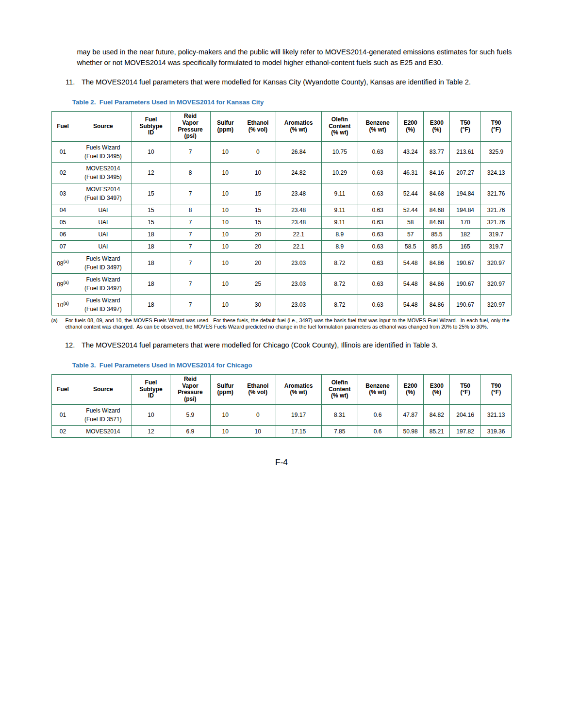may be used in the near future, policy-makers and the public will likely refer to MOVES2014-generated emissions estimates for such fuels whether or not MOVES2014 was specifically formulated to model higher ethanol-content fuels such as E25 and E30.
The MOVES2014 fuel parameters that were modelled for Kansas City (Wyandotte County), Kansas are identified in Table 2.
Table 2. Fuel Parameters Used in MOVES2014 for Kansas City
| Fuel | Source | Fuel Subtype ID | Reid Vapor Pressure (psi) | Sulfur (ppm) | Ethanol (% vol) | Aromatics (% wt) | Olefin Content (% wt) | Benzene (% wt) | E200 (%) | E300 (%) | T50 (°F) | T90 (°F) |
| --- | --- | --- | --- | --- | --- | --- | --- | --- | --- | --- | --- | --- |
| 01 | Fuels Wizard (Fuel ID 3495) | 10 | 7 | 10 | 0 | 26.84 | 10.75 | 0.63 | 43.24 | 83.77 | 213.61 | 325.9 |
| 02 | MOVES2014 (Fuel ID 3495) | 12 | 8 | 10 | 10 | 24.82 | 10.29 | 0.63 | 46.31 | 84.16 | 207.27 | 324.13 |
| 03 | MOVES2014 (Fuel ID 3497) | 15 | 7 | 10 | 15 | 23.48 | 9.11 | 0.63 | 52.44 | 84.68 | 194.84 | 321.76 |
| 04 | UAI | 15 | 8 | 10 | 15 | 23.48 | 9.11 | 0.63 | 52.44 | 84.68 | 194.84 | 321.76 |
| 05 | UAI | 15 | 7 | 10 | 15 | 23.48 | 9.11 | 0.63 | 58 | 84.68 | 170 | 321.76 |
| 06 | UAI | 18 | 7 | 10 | 20 | 22.1 | 8.9 | 0.63 | 57 | 85.5 | 182 | 319.7 |
| 07 | UAI | 18 | 7 | 10 | 20 | 22.1 | 8.9 | 0.63 | 58.5 | 85.5 | 165 | 319.7 |
| 08 (a) | Fuels Wizard (Fuel ID 3497) | 18 | 7 | 10 | 20 | 23.03 | 8.72 | 0.63 | 54.48 | 84.86 | 190.67 | 320.97 |
| 09 (a) | Fuels Wizard (Fuel ID 3497) | 18 | 7 | 10 | 25 | 23.03 | 8.72 | 0.63 | 54.48 | 84.86 | 190.67 | 320.97 |
| 10 (a) | Fuels Wizard (Fuel ID 3497) | 18 | 7 | 10 | 30 | 23.03 | 8.72 | 0.63 | 54.48 | 84.86 | 190.67 | 320.97 |
(a) For fuels 08, 09, and 10, the MOVES Fuels Wizard was used. For these fuels, the default fuel (i.e., 3497) was the basis fuel that was input to the MOVES Fuel Wizard. In each fuel, only the ethanol content was changed. As can be observed, the MOVES Fuels Wizard predicted no change in the fuel formulation parameters as ethanol was changed from 20% to 25% to 30%.
The MOVES2014 fuel parameters that were modelled for Chicago (Cook County), Illinois are identified in Table 3.
Table 3. Fuel Parameters Used in MOVES2014 for Chicago
| Fuel | Source | Fuel Subtype ID | Reid Vapor Pressure (psi) | Sulfur (ppm) | Ethanol (% vol) | Aromatics (% wt) | Olefin Content (% wt) | Benzene (% wt) | E200 (%) | E300 (%) | T50 (°F) | T90 (°F) |
| --- | --- | --- | --- | --- | --- | --- | --- | --- | --- | --- | --- | --- |
| 01 | Fuels Wizard (Fuel ID 3571) | 10 | 5.9 | 10 | 0 | 19.17 | 8.31 | 0.6 | 47.87 | 84.82 | 204.16 | 321.13 |
| 02 | MOVES2014 | 12 | 6.9 | 10 | 10 | 17.15 | 7.85 | 0.6 | 50.98 | 85.21 | 197.82 | 319.36 |
F-4